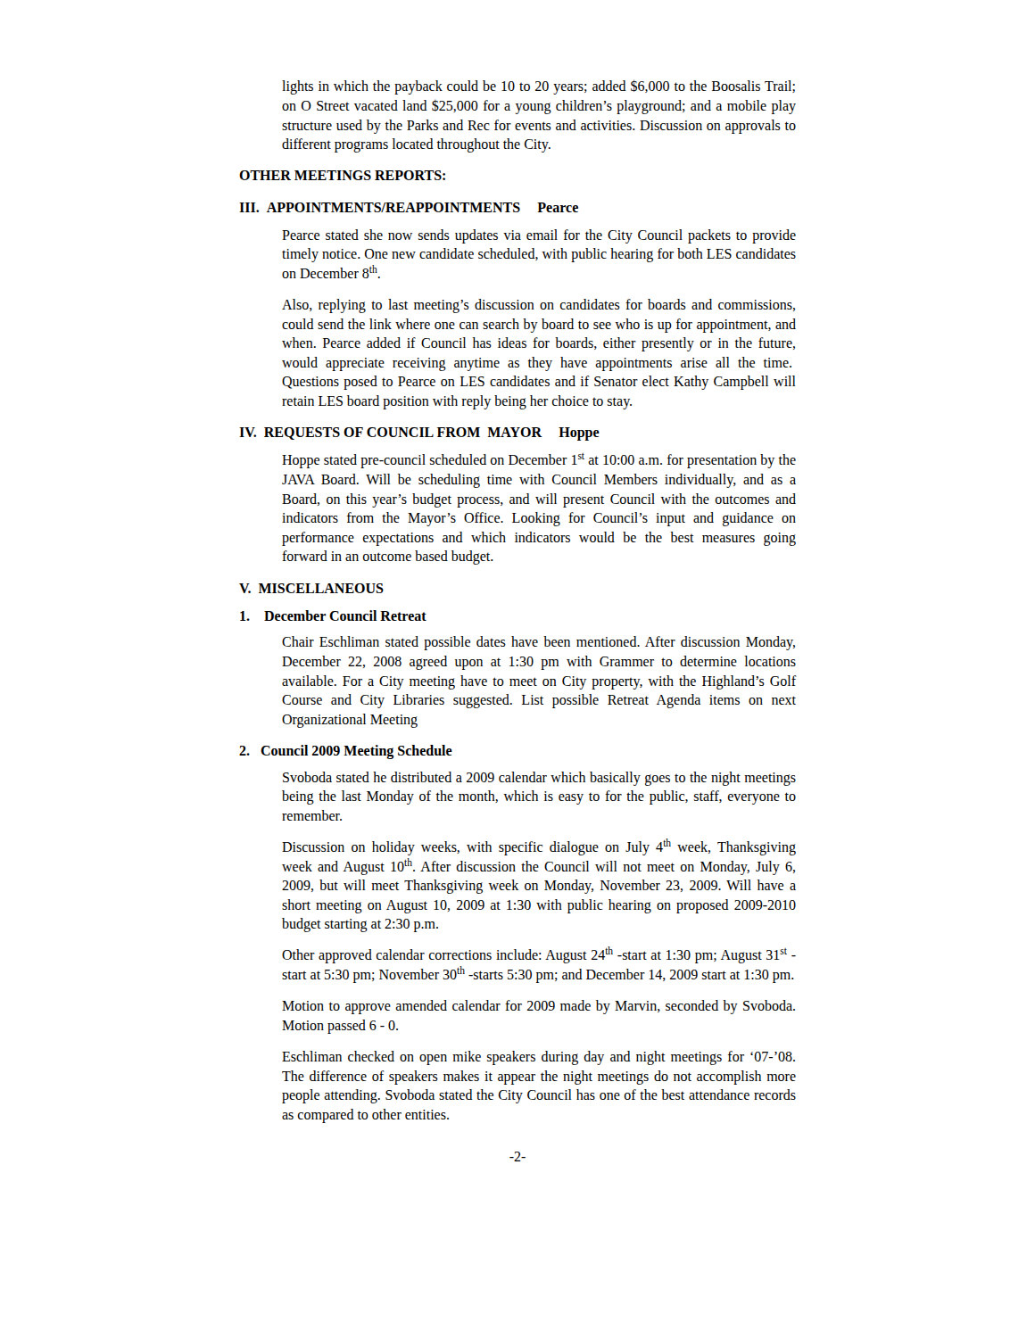lights in which the payback could be 10 to 20 years; added $6,000 to the Boosalis Trail; on O Street vacated land $25,000 for a young children’s playground; and a mobile play structure used by the Parks and Rec for events and activities. Discussion on approvals to different programs located throughout the City.
Other Meetings Reports:
III. APPOINTMENTS/REAPPOINTMENTS Pearce
Pearce stated she now sends updates via email for the City Council packets to provide timely notice. One new candidate scheduled, with public hearing for both LES candidates on December 8th.
Also, replying to last meeting’s discussion on candidates for boards and commissions, could send the link where one can search by board to see who is up for appointment, and when. Pearce added if Council has ideas for boards, either presently or in the future, would appreciate receiving anytime as they have appointments arise all the time. Questions posed to Pearce on LES candidates and if Senator elect Kathy Campbell will retain LES board position with reply being her choice to stay.
IV. REQUESTS OF COUNCIL FROM MAYOR Hoppe
Hoppe stated pre-council scheduled on December 1st at 10:00 a.m. for presentation by the JAVA Board. Will be scheduling time with Council Members individually, and as a Board, on this year’s budget process, and will present Council with the outcomes and indicators from the Mayor’s Office. Looking for Council’s input and guidance on performance expectations and which indicators would be the best measures going forward in an outcome based budget.
V. MISCELLANEOUS
1. December Council Retreat
Chair Eschliman stated possible dates have been mentioned. After discussion Monday, December 22, 2008 agreed upon at 1:30 pm with Grammer to determine locations available. For a City meeting have to meet on City property, with the Highland’s Golf Course and City Libraries suggested. List possible Retreat Agenda items on next Organizational Meeting
2. Council 2009 Meeting Schedule
Svoboda stated he distributed a 2009 calendar which basically goes to the night meetings being the last Monday of the month, which is easy to for the public, staff, everyone to remember.
Discussion on holiday weeks, with specific dialogue on July 4th week, Thanksgiving week and August 10th. After discussion the Council will not meet on Monday, July 6, 2009, but will meet Thanksgiving week on Monday, November 23, 2009. Will have a short meeting on August 10, 2009 at 1:30 with public hearing on proposed 2009-2010 budget starting at 2:30 p.m.
Other approved calendar corrections include: August 24th -start at 1:30 pm; August 31st -start at 5:30 pm; November 30th -starts 5:30 pm; and December 14, 2009 start at 1:30 pm.
Motion to approve amended calendar for 2009 made by Marvin, seconded by Svoboda. Motion passed 6 - 0.
Eschliman checked on open mike speakers during day and night meetings for ‘07-’08. The difference of speakers makes it appear the night meetings do not accomplish more people attending. Svoboda stated the City Council has one of the best attendance records as compared to other entities.
-2-